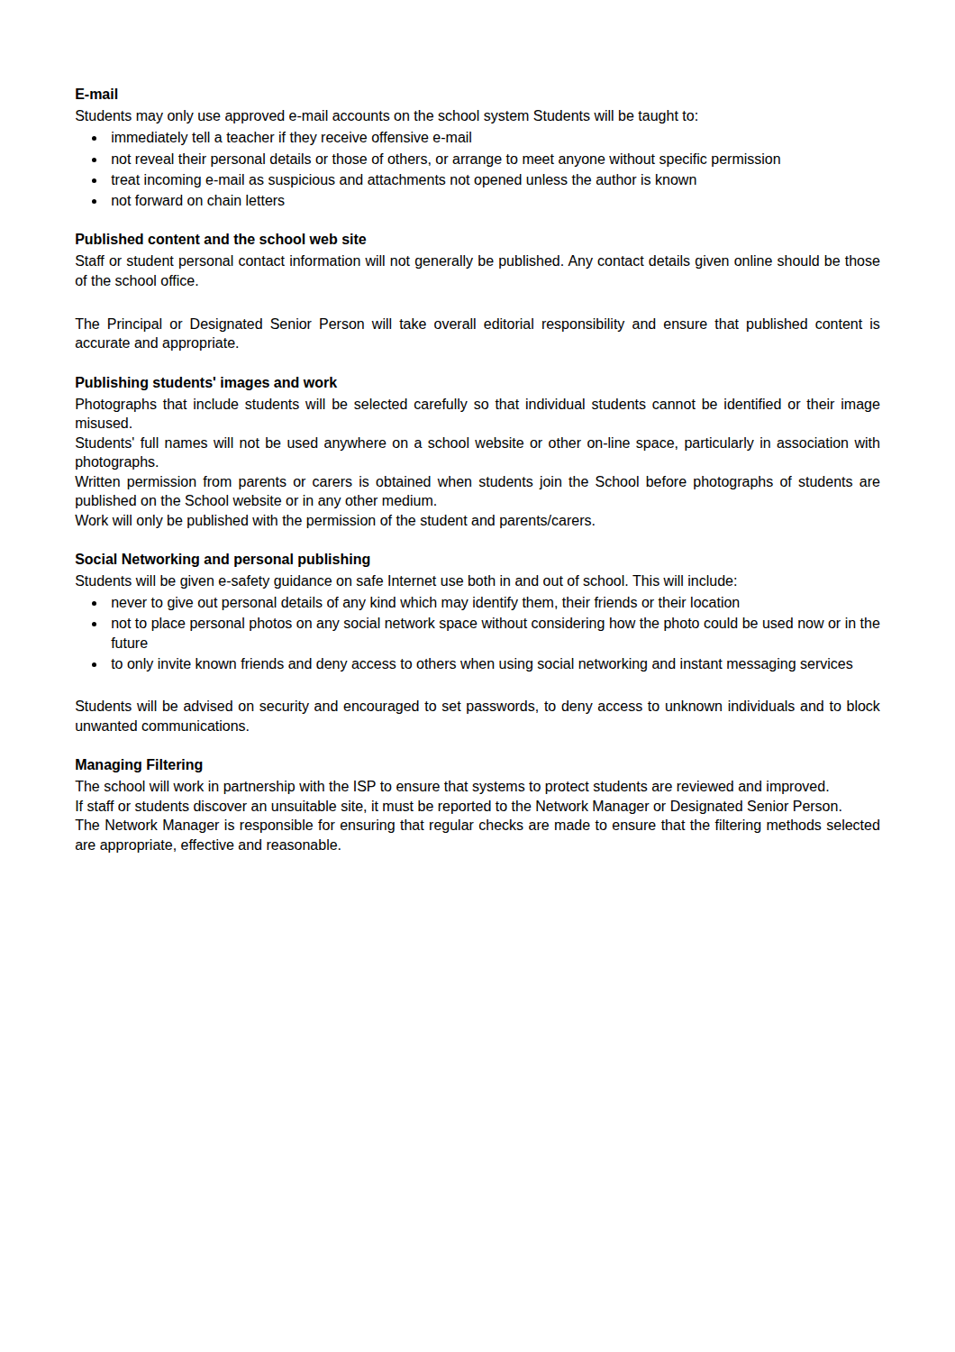E-mail
Students may only use approved e-mail accounts on the school system Students will be taught to:
immediately tell a teacher if they receive offensive e-mail
not reveal their personal details or those of others, or arrange to meet anyone without specific permission
treat incoming e-mail as suspicious and attachments not opened unless the author is known
not forward on chain letters
Published content and the school web site
Staff or student personal contact information will not generally be published. Any contact details given online should be those of the school office.
The Principal or Designated Senior Person will take overall editorial responsibility and ensure that published content is accurate and appropriate.
Publishing students' images and work
Photographs that include students will be selected carefully so that individual students cannot be identified or their image misused.
Students' full names will not be used anywhere on a school website or other on-line space, particularly in association with photographs.
Written permission from parents or carers is obtained when students join the School before photographs of students are published on the School website or in any other medium.
Work will only be published with the permission of the student and parents/carers.
Social Networking and personal publishing
Students will be given e-safety guidance on safe Internet use both in and out of school. This will include:
never to give out personal details of any kind which may identify them, their friends or their location
not to place personal photos on any social network space without considering how the photo could be used now or in the future
to only invite known friends and deny access to others when using social networking and instant messaging services
Students will be advised on security and encouraged to set passwords, to deny access to unknown individuals and to block unwanted communications.
Managing Filtering
The school will work in partnership with the ISP to ensure that systems to protect students are reviewed and improved.
If staff or students discover an unsuitable site, it must be reported to the Network Manager or Designated Senior Person.
The Network Manager is responsible for ensuring that regular checks are made to ensure that the filtering methods selected are appropriate, effective and reasonable.